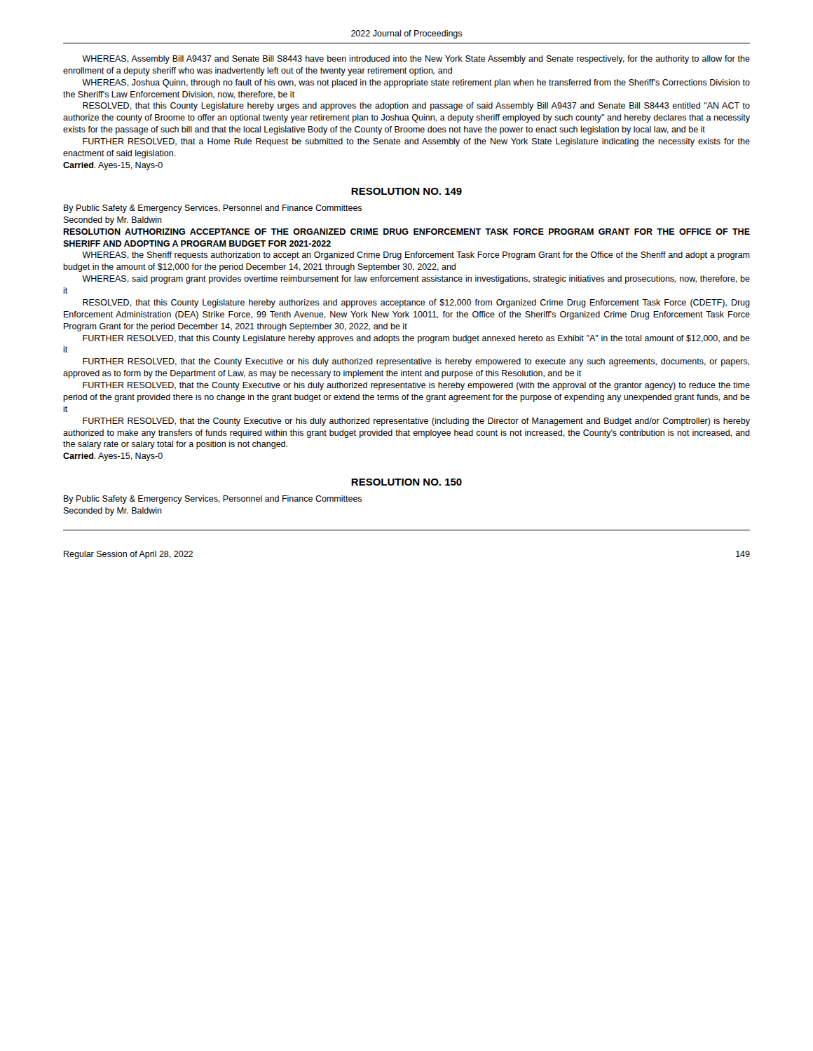2022 Journal of Proceedings
WHEREAS, Assembly Bill A9437 and Senate Bill S8443 have been introduced into the New York State Assembly and Senate respectively, for the authority to allow for the enrollment of a deputy sheriff who was inadvertently left out of the twenty year retirement option, and
WHEREAS, Joshua Quinn, through no fault of his own, was not placed in the appropriate state retirement plan when he transferred from the Sheriff's Corrections Division to the Sheriff's Law Enforcement Division, now, therefore, be it
RESOLVED, that this County Legislature hereby urges and approves the adoption and passage of said Assembly Bill A9437 and Senate Bill S8443 entitled "AN ACT to authorize the county of Broome to offer an optional twenty year retirement plan to Joshua Quinn, a deputy sheriff employed by such county" and hereby declares that a necessity exists for the passage of such bill and that the local Legislative Body of the County of Broome does not have the power to enact such legislation by local law, and be it
FURTHER RESOLVED, that a Home Rule Request be submitted to the Senate and Assembly of the New York State Legislature indicating the necessity exists for the enactment of said legislation.
Carried. Ayes-15, Nays-0
RESOLUTION NO. 149
By Public Safety & Emergency Services, Personnel and Finance Committees
Seconded by Mr. Baldwin
RESOLUTION AUTHORIZING ACCEPTANCE OF THE ORGANIZED CRIME DRUG ENFORCEMENT TASK FORCE PROGRAM GRANT FOR THE OFFICE OF THE SHERIFF AND ADOPTING A PROGRAM BUDGET FOR 2021-2022
WHEREAS, the Sheriff requests authorization to accept an Organized Crime Drug Enforcement Task Force Program Grant for the Office of the Sheriff and adopt a program budget in the amount of $12,000 for the period December 14, 2021 through September 30, 2022, and
WHEREAS, said program grant provides overtime reimbursement for law enforcement assistance in investigations, strategic initiatives and prosecutions, now, therefore, be it
RESOLVED, that this County Legislature hereby authorizes and approves acceptance of $12,000 from Organized Crime Drug Enforcement Task Force (CDETF), Drug Enforcement Administration (DEA) Strike Force, 99 Tenth Avenue, New York New York 10011, for the Office of the Sheriff's Organized Crime Drug Enforcement Task Force Program Grant for the period December 14, 2021 through September 30, 2022, and be it
FURTHER RESOLVED, that this County Legislature hereby approves and adopts the program budget annexed hereto as Exhibit "A" in the total amount of $12,000, and be it
FURTHER RESOLVED, that the County Executive or his duly authorized representative is hereby empowered to execute any such agreements, documents, or papers, approved as to form by the Department of Law, as may be necessary to implement the intent and purpose of this Resolution, and be it
FURTHER RESOLVED, that the County Executive or his duly authorized representative is hereby empowered (with the approval of the grantor agency) to reduce the time period of the grant provided there is no change in the grant budget or extend the terms of the grant agreement for the purpose of expending any unexpended grant funds, and be it
FURTHER RESOLVED, that the County Executive or his duly authorized representative (including the Director of Management and Budget and/or Comptroller) is hereby authorized to make any transfers of funds required within this grant budget provided that employee head count is not increased, the County's contribution is not increased, and the salary rate or salary total for a position is not changed.
Carried. Ayes-15, Nays-0
RESOLUTION NO. 150
By Public Safety & Emergency Services, Personnel and Finance Committees
Seconded by Mr. Baldwin
Regular Session of April 28, 2022 149